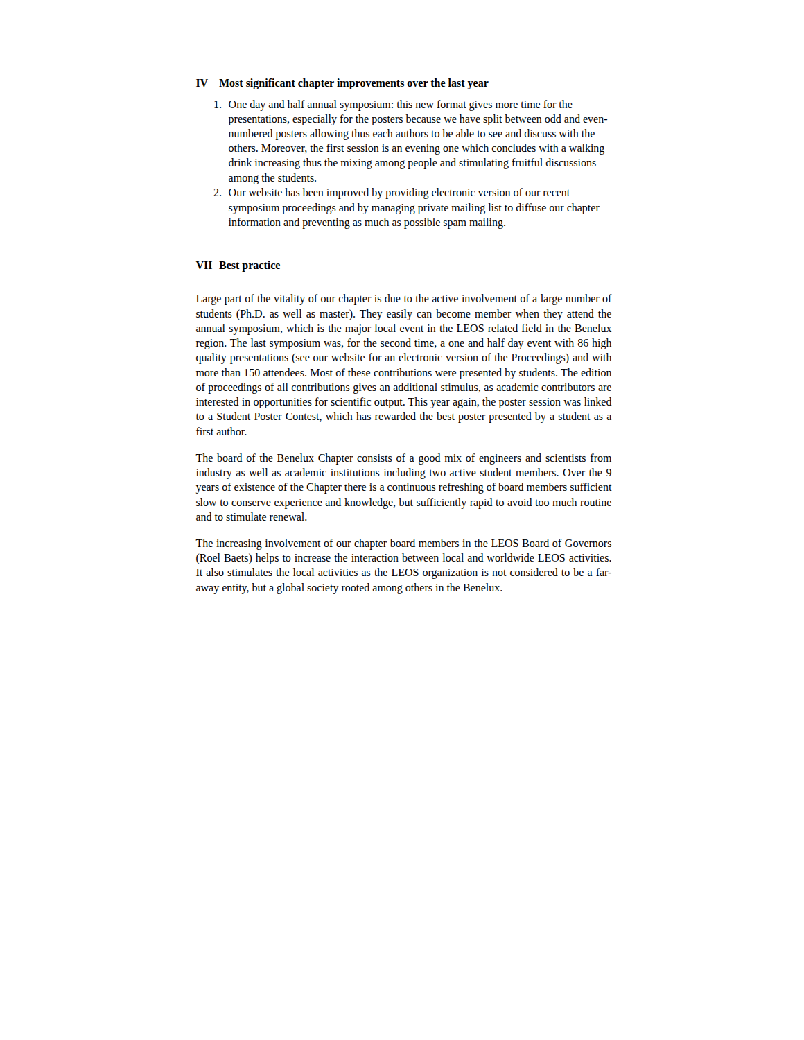IVMost significant chapter improvements over the last year
One day and half annual symposium: this new format gives more time for the presentations, especially for the posters because we have split between odd and even-numbered posters allowing thus each authors to be able to see and discuss with the others. Moreover, the first session is an evening one which concludes with a walking drink increasing thus the mixing among people and stimulating fruitful discussions among the students.
Our website has been improved by providing electronic version of our recent symposium proceedings and by managing private mailing list to diffuse our chapter information and preventing as much as possible spam mailing.
VIIBest practice
Large part of the vitality of our chapter is due to the active involvement of a large number of students (Ph.D. as well as master). They easily can become member when they attend the annual symposium, which is the major local event in the LEOS related field in the Benelux region. The last symposium was, for the second time, a one and half day event with 86 high quality presentations (see our website for an electronic version of the Proceedings) and with more than 150 attendees. Most of these contributions were presented by students. The edition of proceedings of all contributions gives an additional stimulus, as academic contributors are interested in opportunities for scientific output. This year again, the poster session was linked to a Student Poster Contest, which has rewarded the best poster presented by a student as a first author.
The board of the Benelux Chapter consists of a good mix of engineers and scientists from industry as well as academic institutions including two active student members. Over the 9 years of existence of the Chapter there is a continuous refreshing of board members sufficient slow to conserve experience and knowledge, but sufficiently rapid to avoid too much routine and to stimulate renewal.
The increasing involvement of our chapter board members in the LEOS Board of Governors (Roel Baets) helps to increase the interaction between local and worldwide LEOS activities. It also stimulates the local activities as the LEOS organization is not considered to be a far-away entity, but a global society rooted among others in the Benelux.